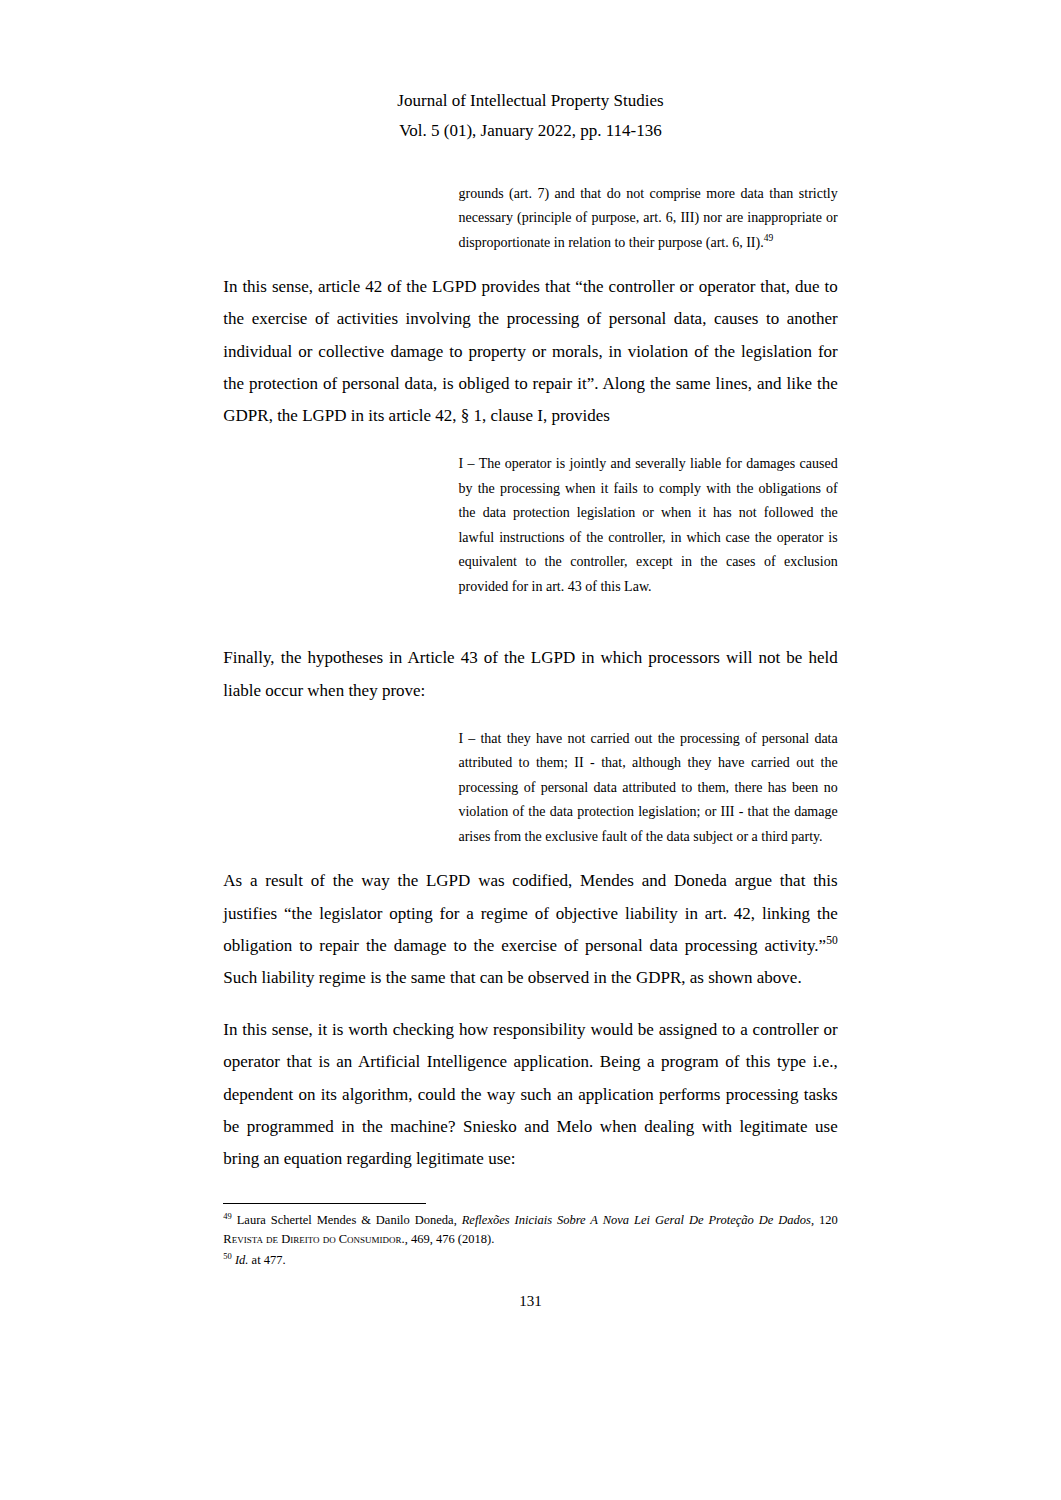Journal of Intellectual Property Studies Vol. 5 (01), January 2022, pp. 114-136
grounds (art. 7) and that do not comprise more data than strictly necessary (principle of purpose, art. 6, III) nor are inappropriate or disproportionate in relation to their purpose (art. 6, II).49
In this sense, article 42 of the LGPD provides that “the controller or operator that, due to the exercise of activities involving the processing of personal data, causes to another individual or collective damage to property or morals, in violation of the legislation for the protection of personal data, is obliged to repair it”. Along the same lines, and like the GDPR, the LGPD in its article 42, § 1, clause I, provides
I – The operator is jointly and severally liable for damages caused by the processing when it fails to comply with the obligations of the data protection legislation or when it has not followed the lawful instructions of the controller, in which case the operator is equivalent to the controller, except in the cases of exclusion provided for in art. 43 of this Law.
Finally, the hypotheses in Article 43 of the LGPD in which processors will not be held liable occur when they prove:
I – that they have not carried out the processing of personal data attributed to them; II - that, although they have carried out the processing of personal data attributed to them, there has been no violation of the data protection legislation; or III - that the damage arises from the exclusive fault of the data subject or a third party.
As a result of the way the LGPD was codified, Mendes and Doneda argue that this justifies “the legislator opting for a regime of objective liability in art. 42, linking the obligation to repair the damage to the exercise of personal data processing activity.”50 Such liability regime is the same that can be observed in the GDPR, as shown above.
In this sense, it is worth checking how responsibility would be assigned to a controller or operator that is an Artificial Intelligence application. Being a program of this type i.e., dependent on its algorithm, could the way such an application performs processing tasks be programmed in the machine? Sniesko and Melo when dealing with legitimate use bring an equation regarding legitimate use:
49 Laura Schertel Mendes & Danilo Doneda, Reflexões Iniciais Sobre A Nova Lei Geral De Proteção De Dados, 120 Revista de Direito do Consumidor., 469, 476 (2018).
50 Id. at 477.
131